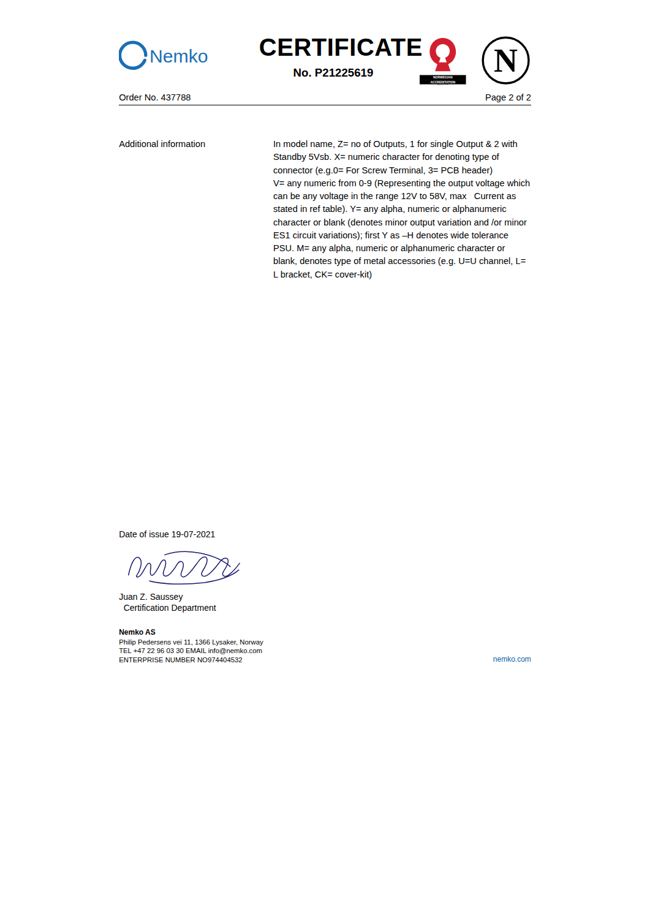Nemko
CERTIFICATE
No. P21225619
NORWEGIAN ACCREDITATION PROD 001
N
Order No. 437788 Page 2 of 2
Additional information
In model name, Z= no of Outputs, 1 for single Output & 2 with Standby 5Vsb. X= numeric character for denoting type of connector (e.g.0= For Screw Terminal, 3= PCB header)
V= any numeric from 0-9 (Representing the output voltage which can be any voltage in the range 12V to 58V, max Current as stated in ref table). Y= any alpha, numeric or alphanumeric character or blank (denotes minor output variation and /or minor ES1 circuit variations); first Y as –H denotes wide tolerance PSU. M= any alpha, numeric or alphanumeric character or blank, denotes type of metal accessories (e.g. U=U channel, L= L bracket, CK= cover-kit)
Date of issue 19-07-2021
Juan Z. Saussey
Certification Department
Nemko AS
Philip Pedersens vei 11, 1366 Lysaker, Norway
TEL +47 22 96 03 30 EMAIL info@nemko.com
ENTERPRISE NUMBER NO974404532
nemko.com